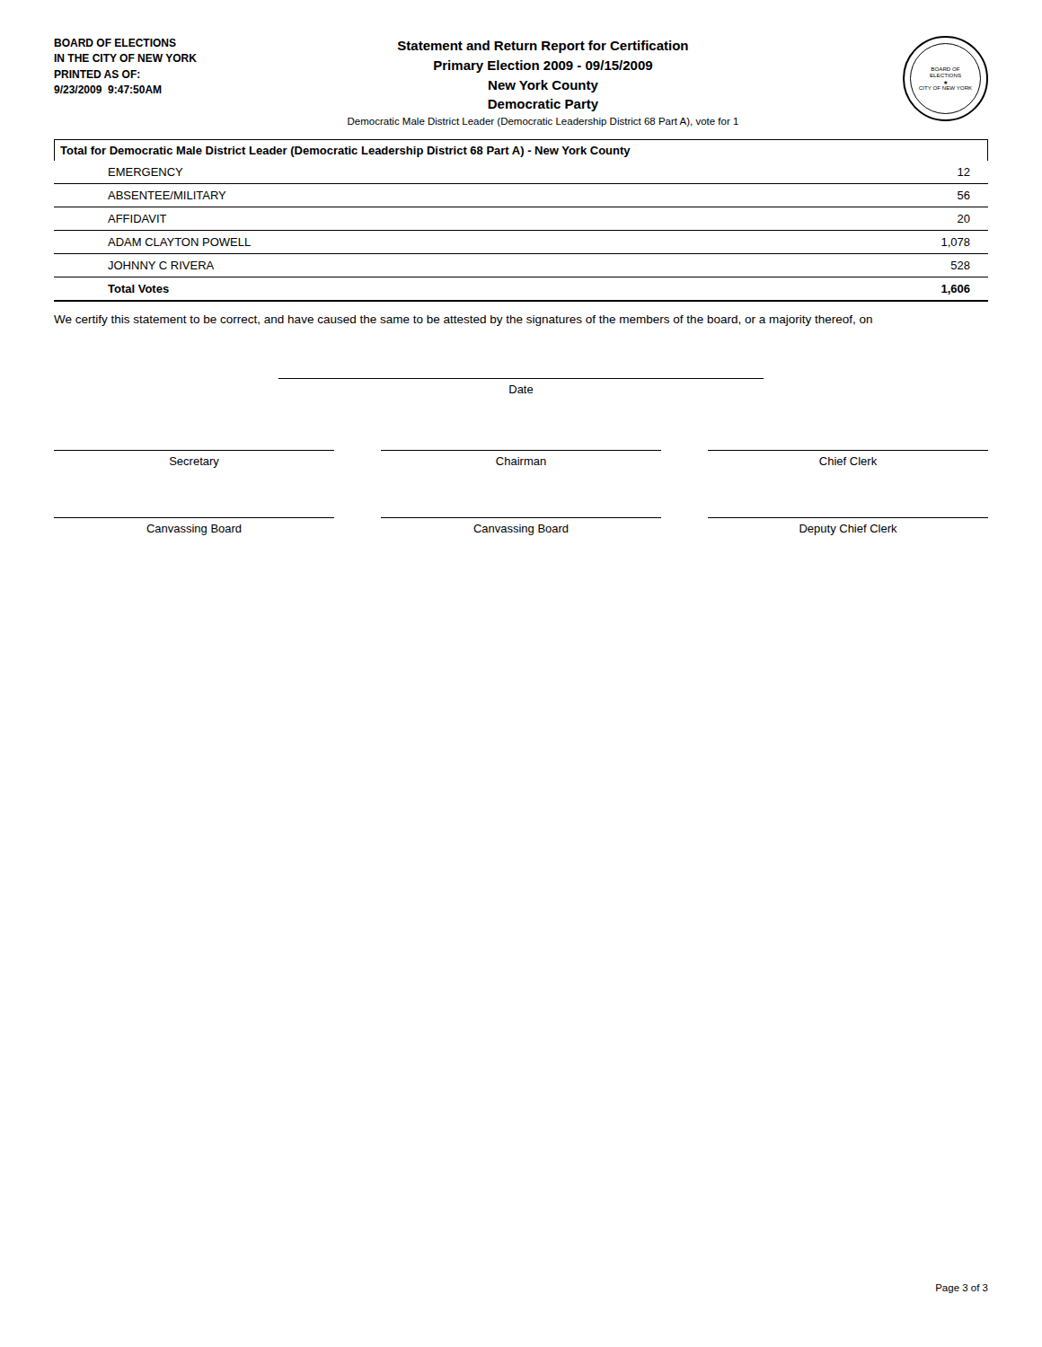BOARD OF ELECTIONS
IN THE CITY OF NEW YORK
PRINTED AS OF:
9/23/2009 9:47:50AM
Statement and Return Report for Certification
Primary Election 2009 - 09/15/2009
New York County
Democratic Party
Democratic Male District Leader (Democratic Leadership District 68 Part A), vote for 1
BOARD OF ELECTIONS
★
CITY OF NEW YORK
Total for Democratic Male District Leader (Democratic Leadership District 68 Part A) - New York County
| EMERGENCY | 12 |
| ABSENTEE/MILITARY | 56 |
| AFFIDAVIT | 20 |
| ADAM CLAYTON POWELL | 1,078 |
| JOHNNY C RIVERA | 528 |
| Total Votes | 1,606 |
We certify this statement to be correct, and have caused the same to be attested by the signatures of the members of the board, or a majority thereof, on
Date
Secretary
Chairman
Chief Clerk
Canvassing Board
Canvassing Board
Deputy Chief Clerk
Page 3 of 3